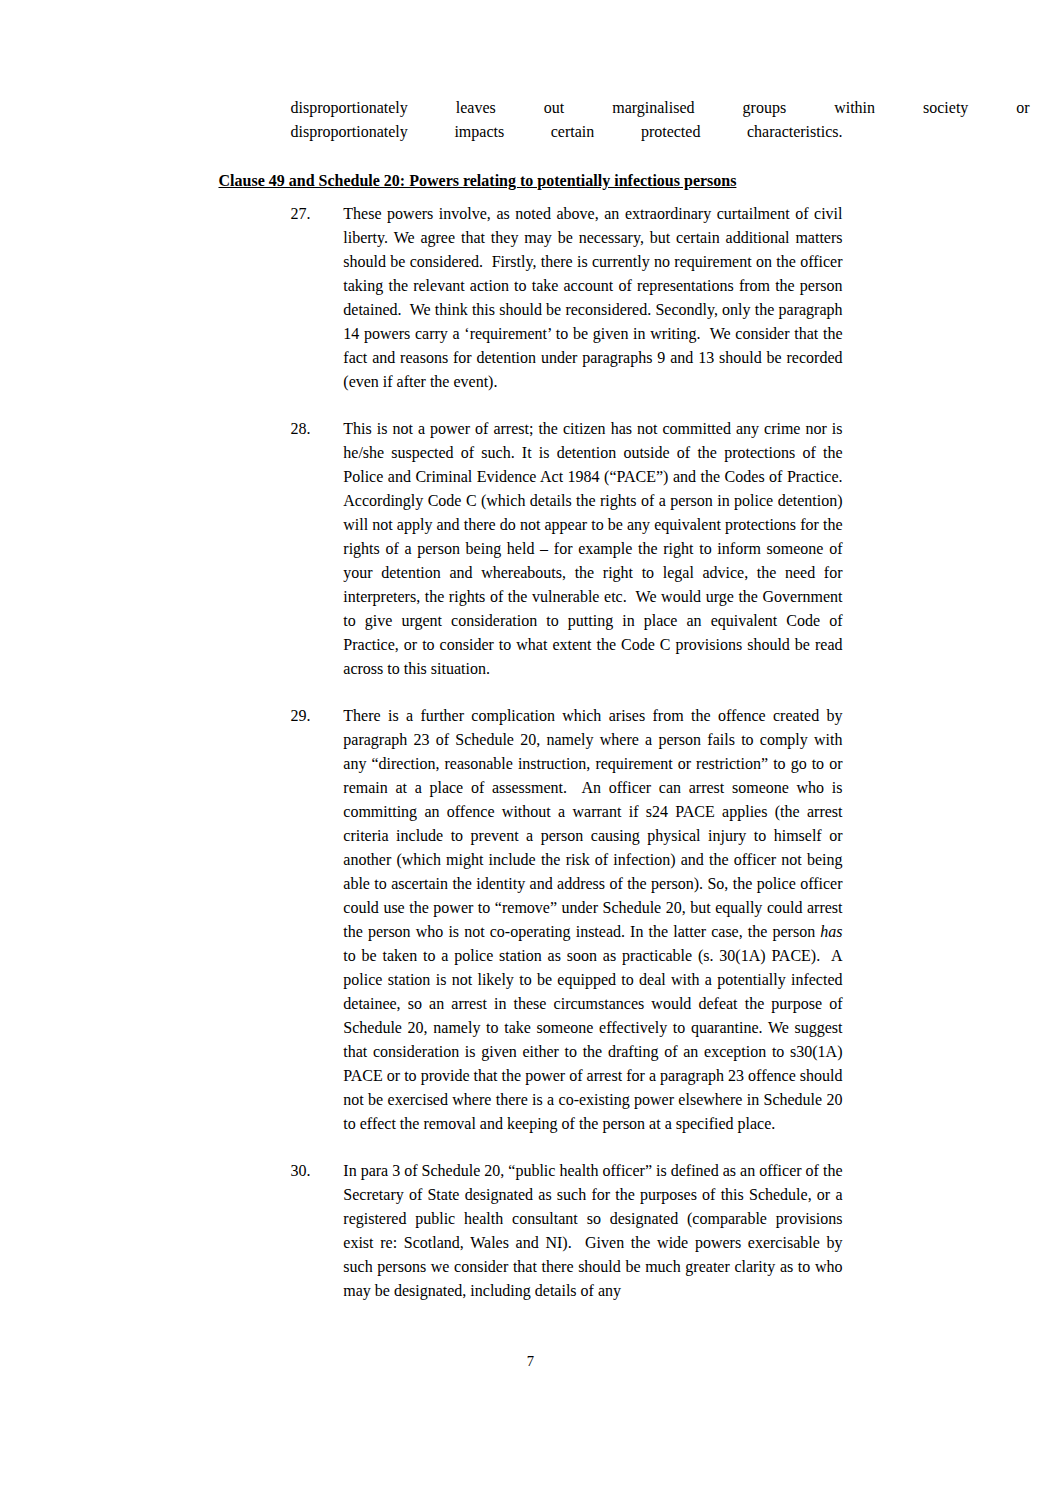disproportionately leaves out marginalised groups within society or disproportionately impacts certain protected characteristics.
Clause 49 and Schedule 20: Powers relating to potentially infectious persons
These powers involve, as noted above, an extraordinary curtailment of civil liberty. We agree that they may be necessary, but certain additional matters should be considered. Firstly, there is currently no requirement on the officer taking the relevant action to take account of representations from the person detained. We think this should be reconsidered. Secondly, only the paragraph 14 powers carry a ‘requirement’ to be given in writing. We consider that the fact and reasons for detention under paragraphs 9 and 13 should be recorded (even if after the event).
This is not a power of arrest; the citizen has not committed any crime nor is he/she suspected of such. It is detention outside of the protections of the Police and Criminal Evidence Act 1984 (“PACE”) and the Codes of Practice. Accordingly Code C (which details the rights of a person in police detention) will not apply and there do not appear to be any equivalent protections for the rights of a person being held – for example the right to inform someone of your detention and whereabouts, the right to legal advice, the need for interpreters, the rights of the vulnerable etc. We would urge the Government to give urgent consideration to putting in place an equivalent Code of Practice, or to consider to what extent the Code C provisions should be read across to this situation.
There is a further complication which arises from the offence created by paragraph 23 of Schedule 20, namely where a person fails to comply with any “direction, reasonable instruction, requirement or restriction” to go to or remain at a place of assessment. An officer can arrest someone who is committing an offence without a warrant if s24 PACE applies (the arrest criteria include to prevent a person causing physical injury to himself or another (which might include the risk of infection) and the officer not being able to ascertain the identity and address of the person). So, the police officer could use the power to “remove” under Schedule 20, but equally could arrest the person who is not co-operating instead. In the latter case, the person has to be taken to a police station as soon as practicable (s. 30(1A) PACE). A police station is not likely to be equipped to deal with a potentially infected detainee, so an arrest in these circumstances would defeat the purpose of Schedule 20, namely to take someone effectively to quarantine. We suggest that consideration is given either to the drafting of an exception to s30(1A) PACE or to provide that the power of arrest for a paragraph 23 offence should not be exercised where there is a co-existing power elsewhere in Schedule 20 to effect the removal and keeping of the person at a specified place.
In para 3 of Schedule 20, “public health officer” is defined as an officer of the Secretary of State designated as such for the purposes of this Schedule, or a registered public health consultant so designated (comparable provisions exist re: Scotland, Wales and NI). Given the wide powers exercisable by such persons we consider that there should be much greater clarity as to who may be designated, including details of any
7